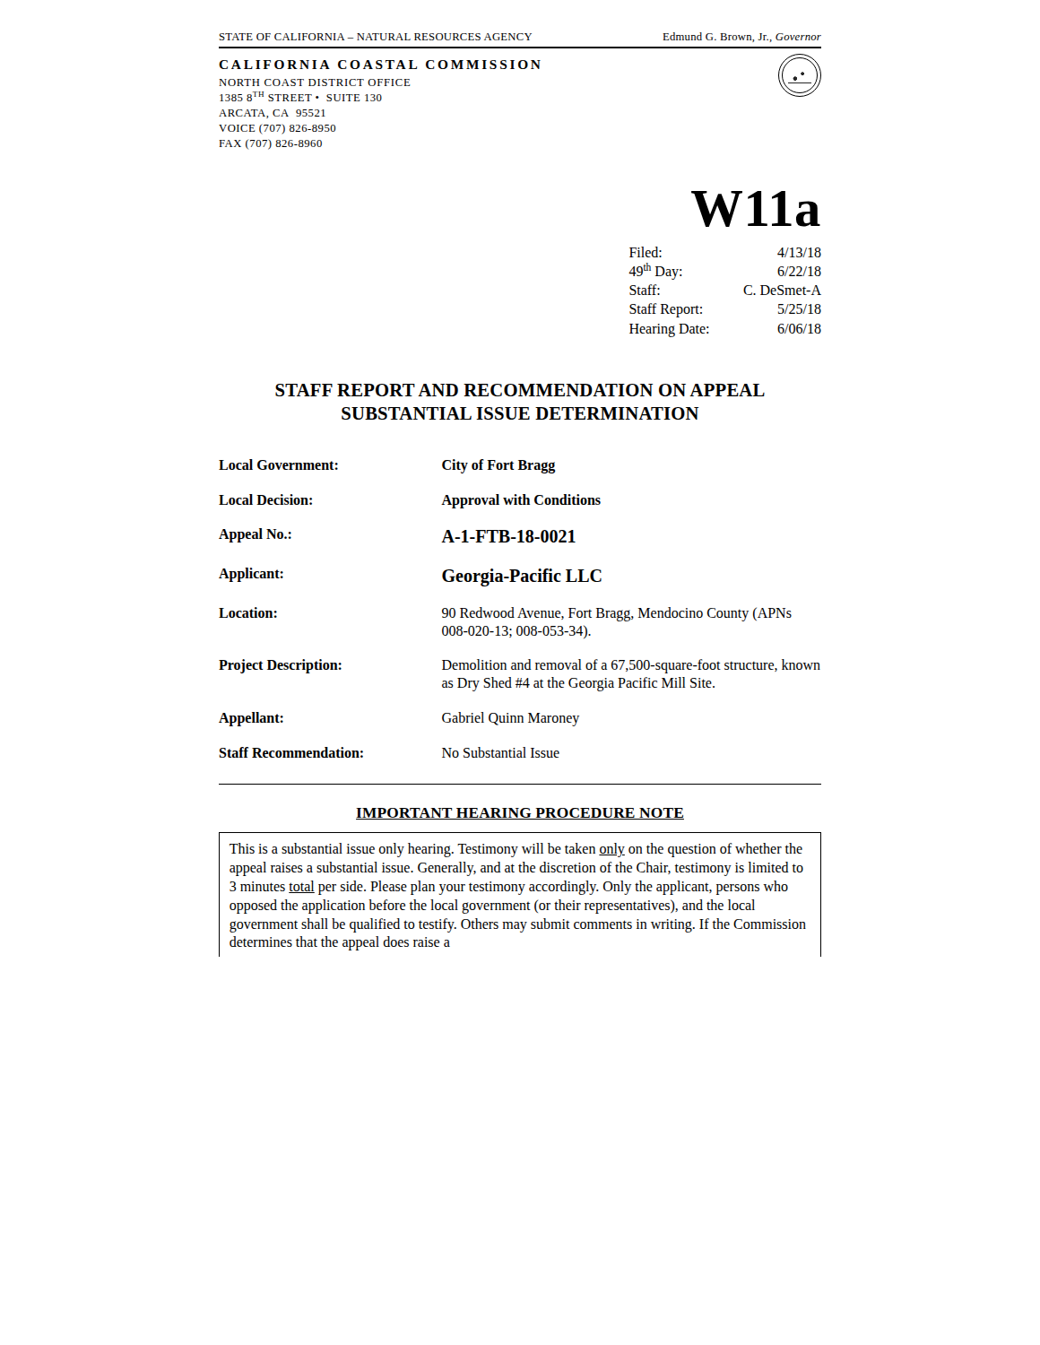State of California – Natural Resources Agency
Edmund G. Brown, Jr., Governor
CALIFORNIA COASTAL COMMISSION
North Coast District Office
1385 8TH Street • Suite 130
Arcata, CA 95521
Voice (707) 826-8950
Fax (707) 826-8960
W11a
| Filed: | 4/13/18 |
| 49 th Day: | 6/22/18 |
| Staff: | C. DeSmet-A |
| Staff Report: | 5/25/18 |
| Hearing Date: | 6/06/18 |
STAFF REPORT AND RECOMMENDATION ON APPEAL SUBSTANTIAL ISSUE DETERMINATION
| Local Government: | City of Fort Bragg |
| Local Decision: | Approval with Conditions |
| Appeal No.: | A-1-FTB-18-0021 |
| Applicant: | Georgia-Pacific LLC |
| Location: | 90 Redwood Avenue, Fort Bragg, Mendocino County (APNs 008-020-13; 008-053-34). |
| Project Description: | Demolition and removal of a 67,500-square-foot structure, known as Dry Shed #4 at the Georgia Pacific Mill Site. |
| Appellant: | Gabriel Quinn Maroney |
| Staff Recommendation: | No Substantial Issue |
IMPORTANT HEARING PROCEDURE NOTE
This is a substantial issue only hearing. Testimony will be taken only on the question of whether the appeal raises a substantial issue. Generally, and at the discretion of the Chair, testimony is limited to 3 minutes total per side. Please plan your testimony accordingly. Only the applicant, persons who opposed the application before the local government (or their representatives), and the local government shall be qualified to testify. Others may submit comments in writing. If the Commission determines that the appeal does raise a